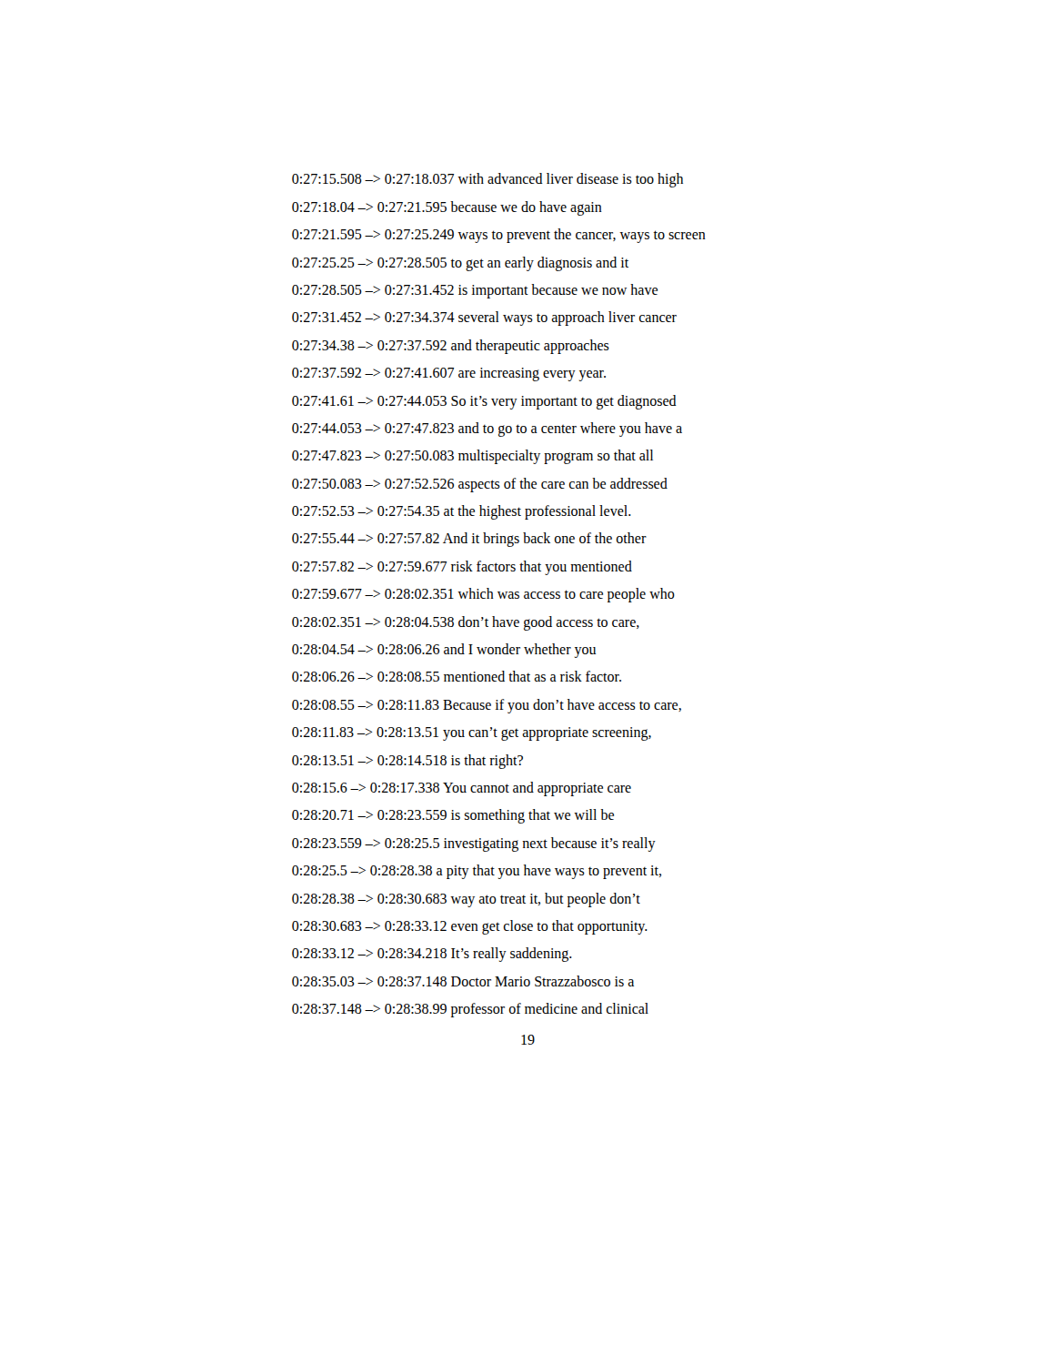0:27:15.508 –> 0:27:18.037 with advanced liver disease is too high
0:27:18.04 –> 0:27:21.595 because we do have again
0:27:21.595 –> 0:27:25.249 ways to prevent the cancer, ways to screen
0:27:25.25 –> 0:27:28.505 to get an early diagnosis and it
0:27:28.505 –> 0:27:31.452 is important because we now have
0:27:31.452 –> 0:27:34.374 several ways to approach liver cancer
0:27:34.38 –> 0:27:37.592 and therapeutic approaches
0:27:37.592 –> 0:27:41.607 are increasing every year.
0:27:41.61 –> 0:27:44.053 So it’s very important to get diagnosed
0:27:44.053 –> 0:27:47.823 and to go to a center where you have a
0:27:47.823 –> 0:27:50.083 multispecialty program so that all
0:27:50.083 –> 0:27:52.526 aspects of the care can be addressed
0:27:52.53 –> 0:27:54.35 at the highest professional level.
0:27:55.44 –> 0:27:57.82 And it brings back one of the other
0:27:57.82 –> 0:27:59.677 risk factors that you mentioned
0:27:59.677 –> 0:28:02.351 which was access to care people who
0:28:02.351 –> 0:28:04.538 don’t have good access to care,
0:28:04.54 –> 0:28:06.26 and I wonder whether you
0:28:06.26 –> 0:28:08.55 mentioned that as a risk factor.
0:28:08.55 –> 0:28:11.83 Because if you don’t have access to care,
0:28:11.83 –> 0:28:13.51 you can’t get appropriate screening,
0:28:13.51 –> 0:28:14.518 is that right?
0:28:15.6 –> 0:28:17.338 You cannot and appropriate care
0:28:20.71 –> 0:28:23.559 is something that we will be
0:28:23.559 –> 0:28:25.5 investigating next because it’s really
0:28:25.5 –> 0:28:28.38 a pity that you have ways to prevent it,
0:28:28.38 –> 0:28:30.683 way ato treat it, but people don’t
0:28:30.683 –> 0:28:33.12 even get close to that opportunity.
0:28:33.12 –> 0:28:34.218 It’s really saddening.
0:28:35.03 –> 0:28:37.148 Doctor Mario Strazzabosco is a
0:28:37.148 –> 0:28:38.99 professor of medicine and clinical
19